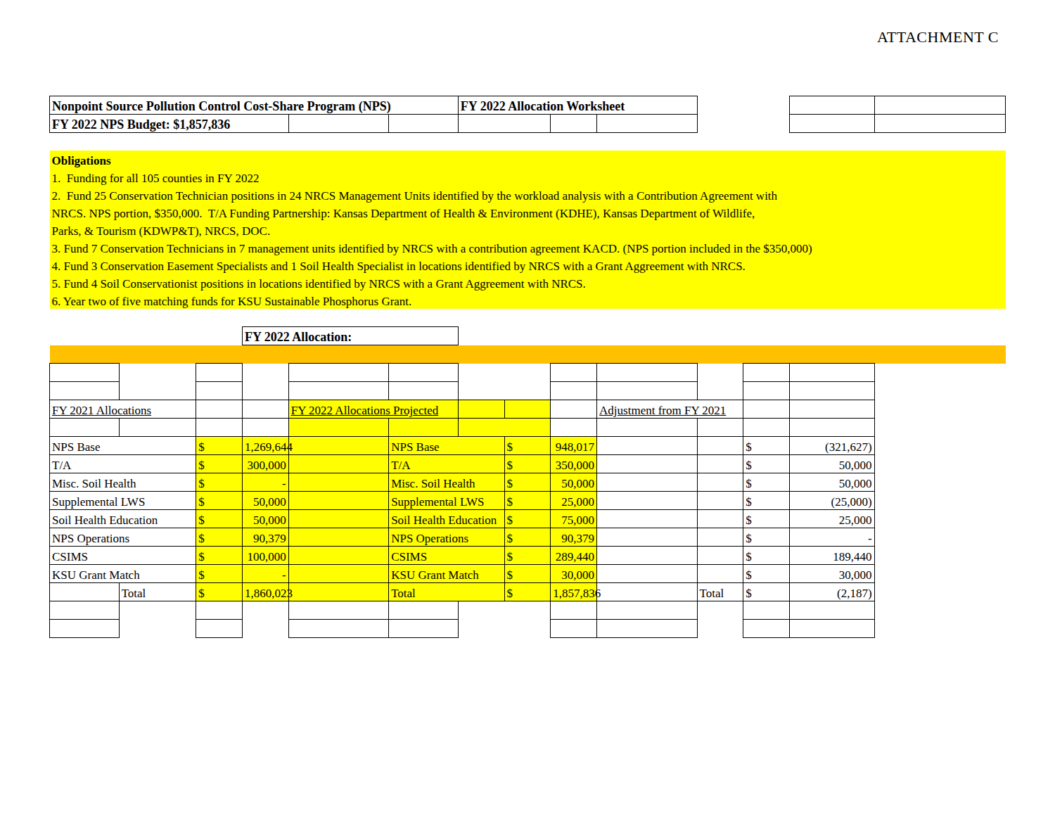ATTACHMENT C
| Nonpoint Source Pollution Control Cost-Share Program (NPS) | FY 2022 Allocation Worksheet | | | | |
| FY 2022 NPS Budget: $1,857,836 | | | | | | | | | |
| Obligations |
| 1. Funding for all 105 counties in FY 2022 |
| 2. Fund 25 Conservation Technician positions in 24 NRCS Management Units identified by the workload analysis with a Contribution Agreement with |
| NRCS. NPS portion, $350,000. T/A Funding Partnership: Kansas Department of Health & Environment (KDHE), Kansas Department of Wildlife, |
| Parks, & Tourism (KDWP&T), NRCS, DOC. |
| 3. Fund 7 Conservation Technicians in 7 management units identified by NRCS with a contribution agreement KACD. (NPS portion included in the $350,000) |
| 4. Fund 3 Conservation Easement Specialists and 1 Soil Health Specialist in locations identified by NRCS with a Grant Aggreement with NRCS. |
| 5. Fund 4 Soil Conservationist positions in locations identified by NRCS with a Grant Aggreement with NRCS. |
| 6. Year two of five matching funds for KSU Sustainable Phosphorus Grant. |
| | | | FY 2022 Allocation: | | | | | | | | |
| FY 2021 Allocations | | | FY 2022 Allocations Projected | | | | Adjustment from FY 2021 | | | |
| NPS Base | $ | 1,269,644 | | NPS Base | $ | 948,017 | | | $ | (321,627) | |
| T/A | $ | 300,000 | | T/A | $ | 350,000 | | | $ | 50,000 | |
| Misc. Soil Health | $ | - | | Misc. Soil Health | $ | 50,000 | | | $ | 50,000 | |
| Supplemental LWS | $ | 50,000 | | Supplemental LWS | $ | 25,000 | | | $ | (25,000) | |
| Soil Health Education | $ | 50,000 | | Soil Health Education | $ | 75,000 | | | $ | 25,000 | |
| NPS Operations | $ | 90,379 | | NPS Operations | $ | 90,379 | | | $ | - | |
| CSIMS | $ | 100,000 | | CSIMS | $ | 289,440 | | | $ | 189,440 | |
| KSU Grant Match | $ | - | | KSU Grant Match | $ | 30,000 | | | $ | 30,000 | |
| | Total | $ | 1,860,023 | | Total | $ | 1,857,836 | | Total | $ | (2,187) | |